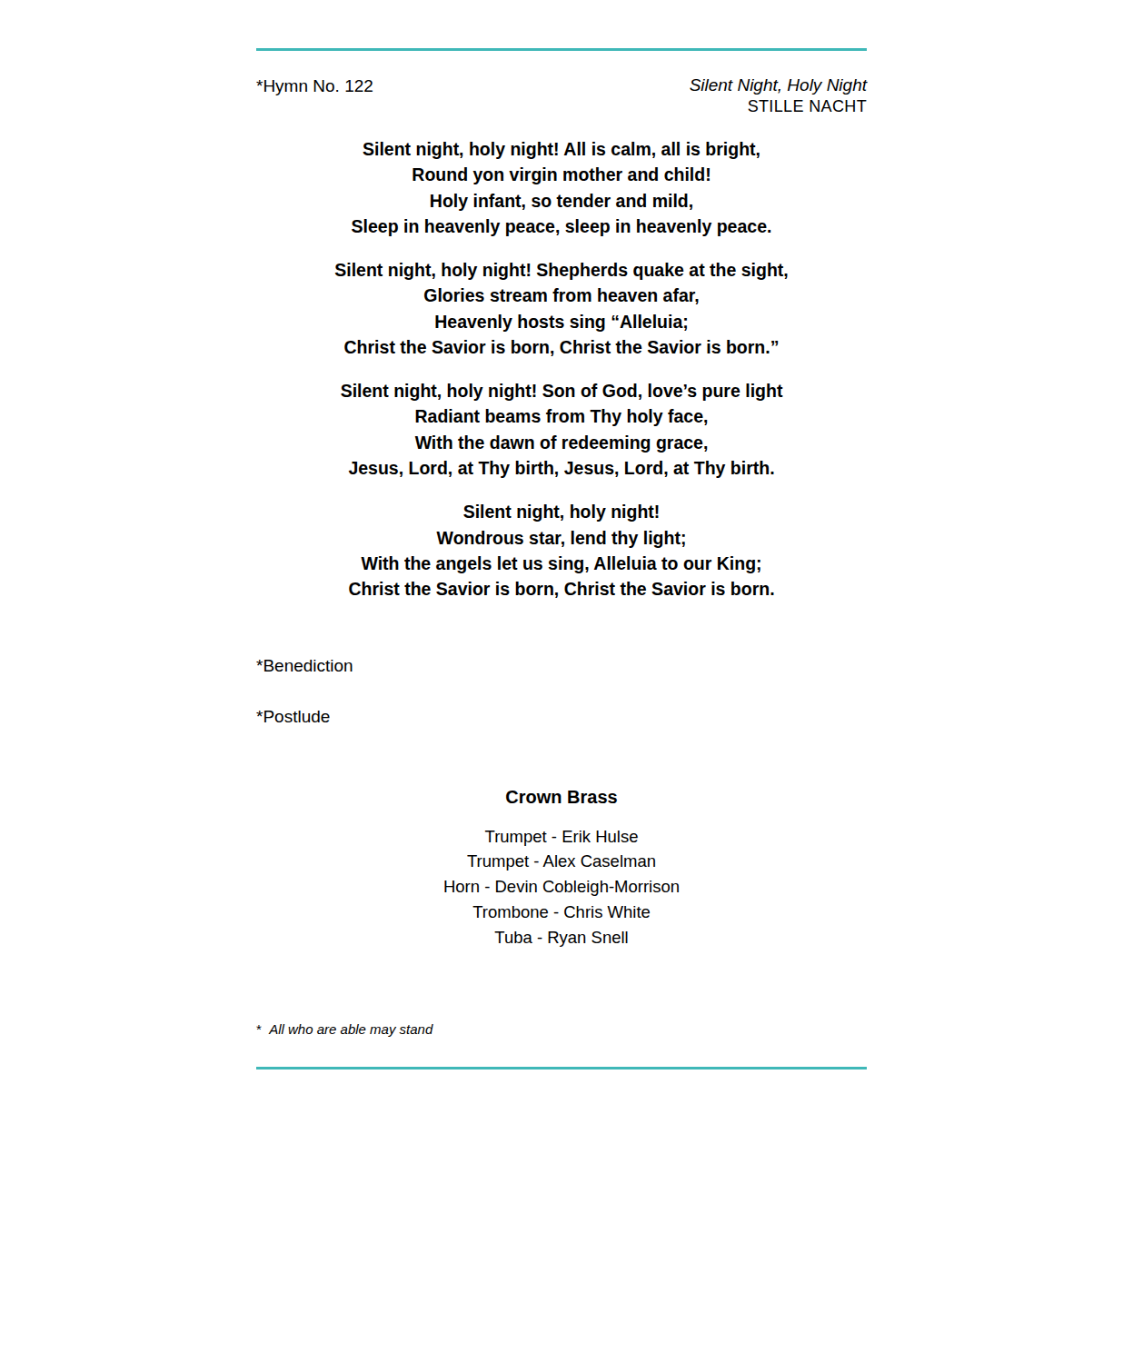*Hymn No. 122
Silent Night, Holy Night STILLE NACHT
Silent night, holy night! All is calm, all is bright,
Round yon virgin mother and child!
Holy infant, so tender and mild,
Sleep in heavenly peace, sleep in heavenly peace.
Silent night, holy night! Shepherds quake at the sight,
Glories stream from heaven afar,
Heavenly hosts sing “Alleluia;
Christ the Savior is born, Christ the Savior is born.”
Silent night, holy night! Son of God, love’s pure light
Radiant beams from Thy holy face,
With the dawn of redeeming grace,
Jesus, Lord, at Thy birth, Jesus, Lord, at Thy birth.
Silent night, holy night!
Wondrous star, lend thy light;
With the angels let us sing, Alleluia to our King;
Christ the Savior is born, Christ the Savior is born.
*Benediction
*Postlude
Crown Brass
Trumpet - Erik Hulse
Trumpet - Alex Caselman
Horn - Devin Cobleigh-Morrison
Trombone - Chris White
Tuba - Ryan Snell
* All who are able may stand